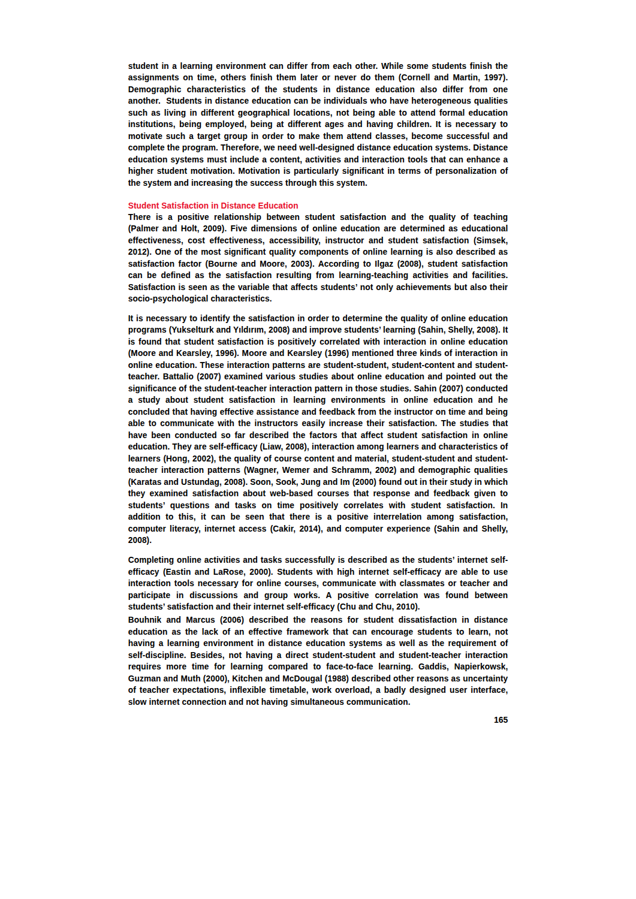student in a learning environment can differ from each other. While some students finish the assignments on time, others finish them later or never do them (Cornell and Martin, 1997). Demographic characteristics of the students in distance education also differ from one another. Students in distance education can be individuals who have heterogeneous qualities such as living in different geographical locations, not being able to attend formal education institutions, being employed, being at different ages and having children. It is necessary to motivate such a target group in order to make them attend classes, become successful and complete the program. Therefore, we need well-designed distance education systems. Distance education systems must include a content, activities and interaction tools that can enhance a higher student motivation. Motivation is particularly significant in terms of personalization of the system and increasing the success through this system.
Student Satisfaction in Distance Education
There is a positive relationship between student satisfaction and the quality of teaching (Palmer and Holt, 2009). Five dimensions of online education are determined as educational effectiveness, cost effectiveness, accessibility, instructor and student satisfaction (Simsek, 2012). One of the most significant quality components of online learning is also described as satisfaction factor (Bourne and Moore, 2003). According to Ilgaz (2008), student satisfaction can be defined as the satisfaction resulting from learning-teaching activities and facilities. Satisfaction is seen as the variable that affects students’ not only achievements but also their socio-psychological characteristics.
It is necessary to identify the satisfaction in order to determine the quality of online education programs (Yukselturk and Yıldırım, 2008) and improve students’ learning (Sahin, Shelly, 2008). It is found that student satisfaction is positively correlated with interaction in online education (Moore and Kearsley, 1996). Moore and Kearsley (1996) mentioned three kinds of interaction in online education. These interaction patterns are student-student, student-content and student-teacher. Battalio (2007) examined various studies about online education and pointed out the significance of the student-teacher interaction pattern in those studies. Sahin (2007) conducted a study about student satisfaction in learning environments in online education and he concluded that having effective assistance and feedback from the instructor on time and being able to communicate with the instructors easily increase their satisfaction. The studies that have been conducted so far described the factors that affect student satisfaction in online education. They are self-efficacy (Liaw, 2008), interaction among learners and characteristics of learners (Hong, 2002), the quality of course content and material, student-student and student-teacher interaction patterns (Wagner, Wemer and Schramm, 2002) and demographic qualities (Karatas and Ustundag, 2008). Soon, Sook, Jung and Im (2000) found out in their study in which they examined satisfaction about web-based courses that response and feedback given to students’ questions and tasks on time positively correlates with student satisfaction. In addition to this, it can be seen that there is a positive interrelation among satisfaction, computer literacy, internet access (Cakir, 2014), and computer experience (Sahin and Shelly, 2008).
Completing online activities and tasks successfully is described as the students’ internet self-efficacy (Eastin and LaRose, 2000). Students with high internet self-efficacy are able to use interaction tools necessary for online courses, communicate with classmates or teacher and participate in discussions and group works. A positive correlation was found between students’ satisfaction and their internet self-efficacy (Chu and Chu, 2010).
Bouhnik and Marcus (2006) described the reasons for student dissatisfaction in distance education as the lack of an effective framework that can encourage students to learn, not having a learning environment in distance education systems as well as the requirement of self-discipline. Besides, not having a direct student-student and student-teacher interaction requires more time for learning compared to face-to-face learning. Gaddis, Napierkowsk, Guzman and Muth (2000), Kitchen and McDougal (1988) described other reasons as uncertainty of teacher expectations, inflexible timetable, work overload, a badly designed user interface, slow internet connection and not having simultaneous communication.
165